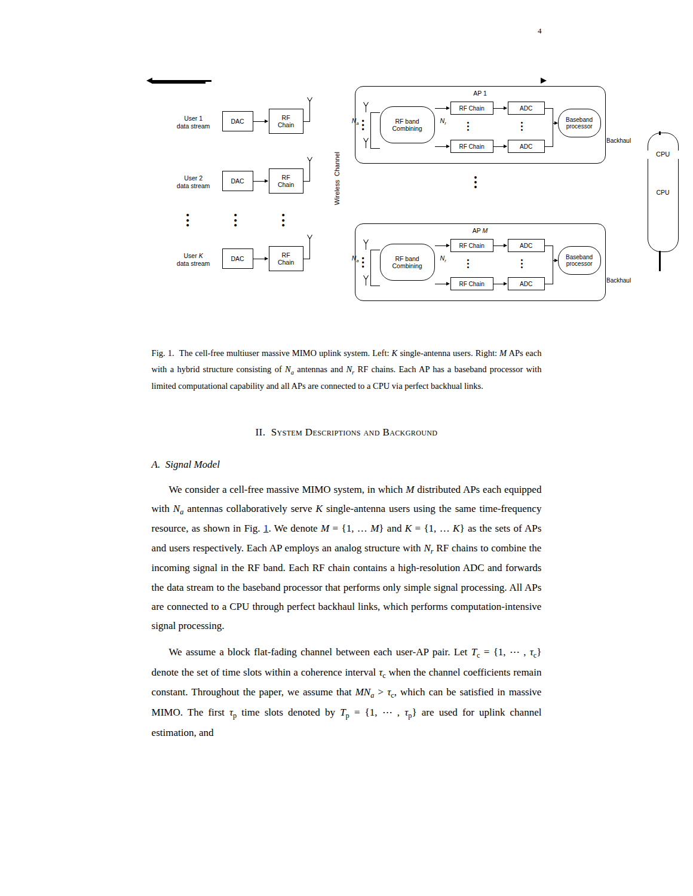4
User 1
data stream
DAC
RF
Chain
User 2
data stream
DAC
RF
Chain
•••
•••
•••
User K
data stream
DAC
RF
Chain
Wireless Channel
AP 1
•••
Na
RF band
Combining
RF Chain
RF Chain
•••
Nr
ADC
ADC
•••
Baseband
processor
Backhaul
CPU
CPU
•••
AP M
•••
Na
RF band
Combining
RF Chain
RF Chain
•••
Nr
ADC
ADC
•••
Baseband
processor
Backhaul
Fig. 1. The cell-free multiuser massive MIMO uplink system. Left: K single-antenna users. Right: M APs each with a hybrid structure consisting of Na antennas and Nr RF chains. Each AP has a baseband processor with limited computational capability and all APs are connected to a CPU via perfect backhual links.
II. System Descriptions and Background
A. Signal Model
We consider a cell-free massive MIMO system, in which M distributed APs each equipped with Na antennas collaboratively serve K single-antenna users using the same time-frequency resource, as shown in Fig. 1. We denote M = {1, … M} and K = {1, … K} as the sets of APs and users respectively. Each AP employs an analog structure with Nr RF chains to combine the incoming signal in the RF band. Each RF chain contains a high-resolution ADC and forwards the data stream to the baseband processor that performs only simple signal processing. All APs are connected to a CPU through perfect backhaul links, which performs computation-intensive signal processing.
We assume a block flat-fading channel between each user-AP pair. Let Tc = {1, ⋯ , τc} denote the set of time slots within a coherence interval τc when the channel coefficients remain constant. Throughout the paper, we assume that MNa > τc, which can be satisfied in massive MIMO. The first τp time slots denoted by Tp = {1, ⋯ , τp} are used for uplink channel estimation, and